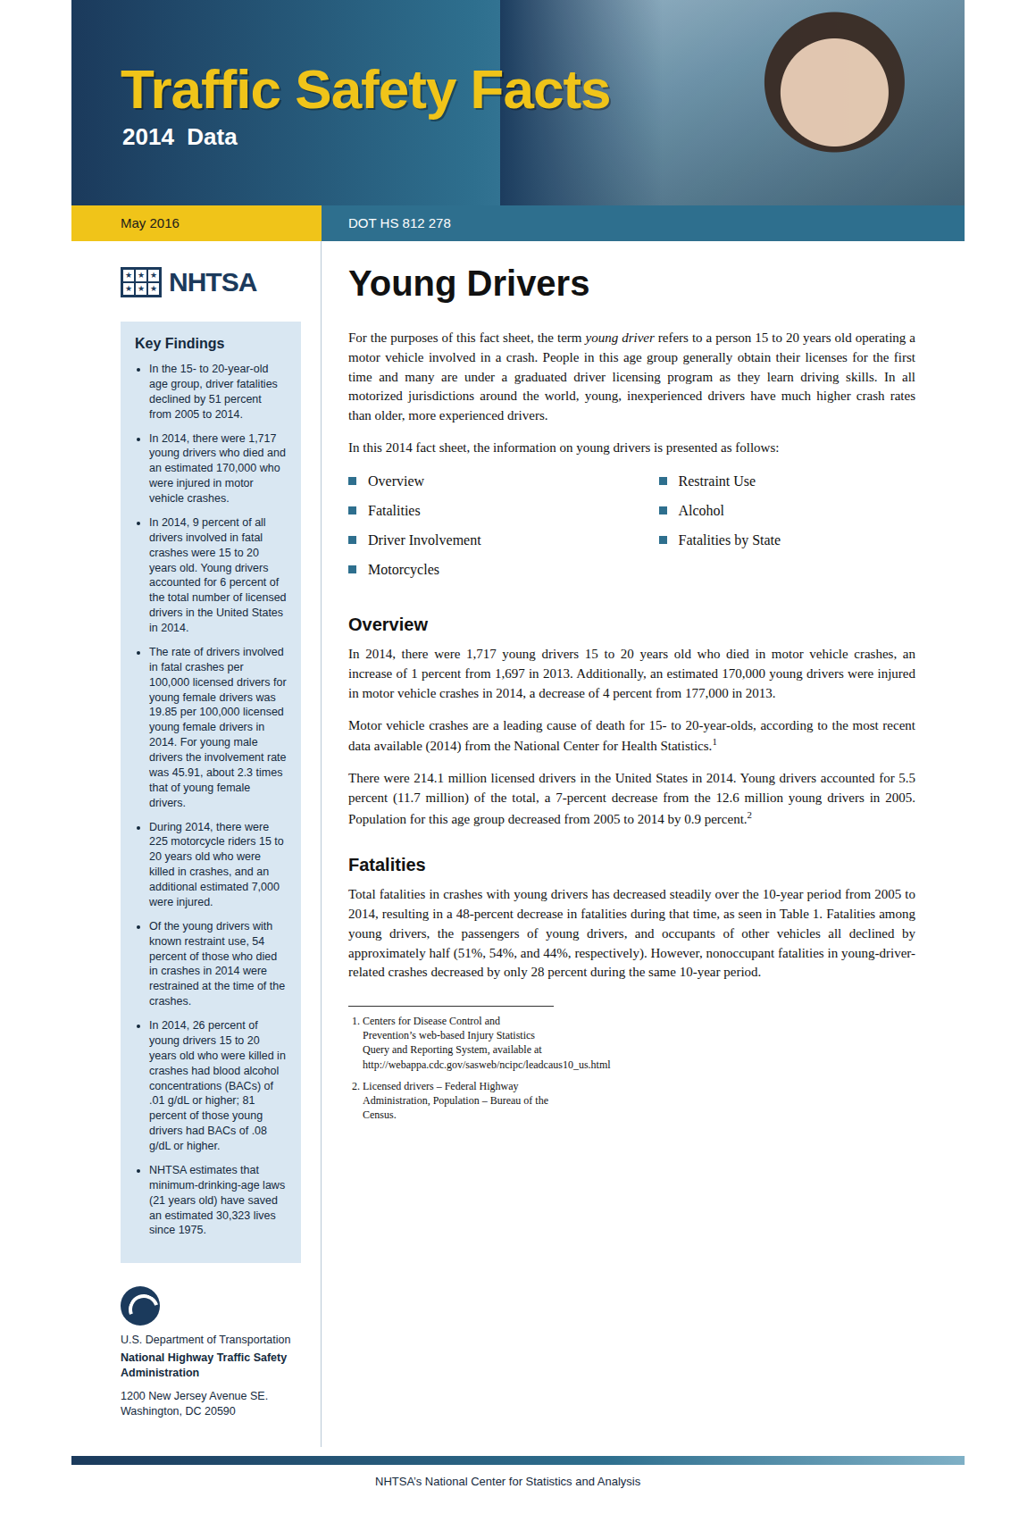Traffic Safety Facts
2014 Data
May 2016
DOT HS 812 278
★★★ ★★★
NHTSA
Key Findings
In the 15- to 20-year-old age group, driver fatalities declined by 51 percent from 2005 to 2014.
In 2014, there were 1,717 young drivers who died and an estimated 170,000 who were injured in motor vehicle crashes.
In 2014, 9 percent of all drivers involved in fatal crashes were 15 to 20 years old. Young drivers accounted for 6 percent of the total number of licensed drivers in the United States in 2014.
The rate of drivers involved in fatal crashes per 100,000 licensed drivers for young female drivers was 19.85 per 100,000 licensed young female drivers in 2014. For young male drivers the involvement rate was 45.91, about 2.3 times that of young female drivers.
During 2014, there were 225 motorcycle riders 15 to 20 years old who were killed in crashes, and an additional estimated 7,000 were injured.
Of the young drivers with known restraint use, 54 percent of those who died in crashes in 2014 were restrained at the time of the crashes.
In 2014, 26 percent of young drivers 15 to 20 years old who were killed in crashes had blood alcohol concentrations (BACs) of .01 g/dL or higher; 81 percent of those young drivers had BACs of .08 g/dL or higher.
NHTSA estimates that minimum-drinking-age laws (21 years old) have saved an estimated 30,323 lives since 1975.
U.S. Department of Transportation
National Highway Traffic Safety Administration
1200 New Jersey Avenue SE.
Washington, DC 20590
Young Drivers
For the purposes of this fact sheet, the term young driver refers to a person 15 to 20 years old operating a motor vehicle involved in a crash. People in this age group generally obtain their licenses for the first time and many are under a graduated driver licensing program as they learn driving skills. In all motorized jurisdictions around the world, young, inexperienced drivers have much higher crash rates than older, more experienced drivers.
In this 2014 fact sheet, the information on young drivers is presented as follows:
Overview
Fatalities
Driver Involvement
Motorcycles
Restraint Use
Alcohol
Fatalities by State
Overview
In 2014, there were 1,717 young drivers 15 to 20 years old who died in motor vehicle crashes, an increase of 1 percent from 1,697 in 2013. Additionally, an estimated 170,000 young drivers were injured in motor vehicle crashes in 2014, a decrease of 4 percent from 177,000 in 2013.
Motor vehicle crashes are a leading cause of death for 15- to 20-year-olds, according to the most recent data available (2014) from the National Center for Health Statistics.1
There were 214.1 million licensed drivers in the United States in 2014. Young drivers accounted for 5.5 percent (11.7 million) of the total, a 7-percent decrease from the 12.6 million young drivers in 2005. Population for this age group decreased from 2005 to 2014 by 0.9 percent.2
Fatalities
Total fatalities in crashes with young drivers has decreased steadily over the 10-year period from 2005 to 2014, resulting in a 48-percent decrease in fatalities during that time, as seen in Table 1. Fatalities among young drivers, the passengers of young drivers, and occupants of other vehicles all declined by approximately half (51%, 54%, and 44%, respectively). However, nonoccupant fatalities in young-driver-related crashes decreased by only 28 percent during the same 10-year period.
Centers for Disease Control and Prevention’s web-based Injury Statistics Query and Reporting System, available at http://webappa.cdc.gov/sasweb/ncipc/leadcaus10_us.html
Licensed drivers – Federal Highway Administration, Population – Bureau of the Census.
NHTSA’s National Center for Statistics and Analysis